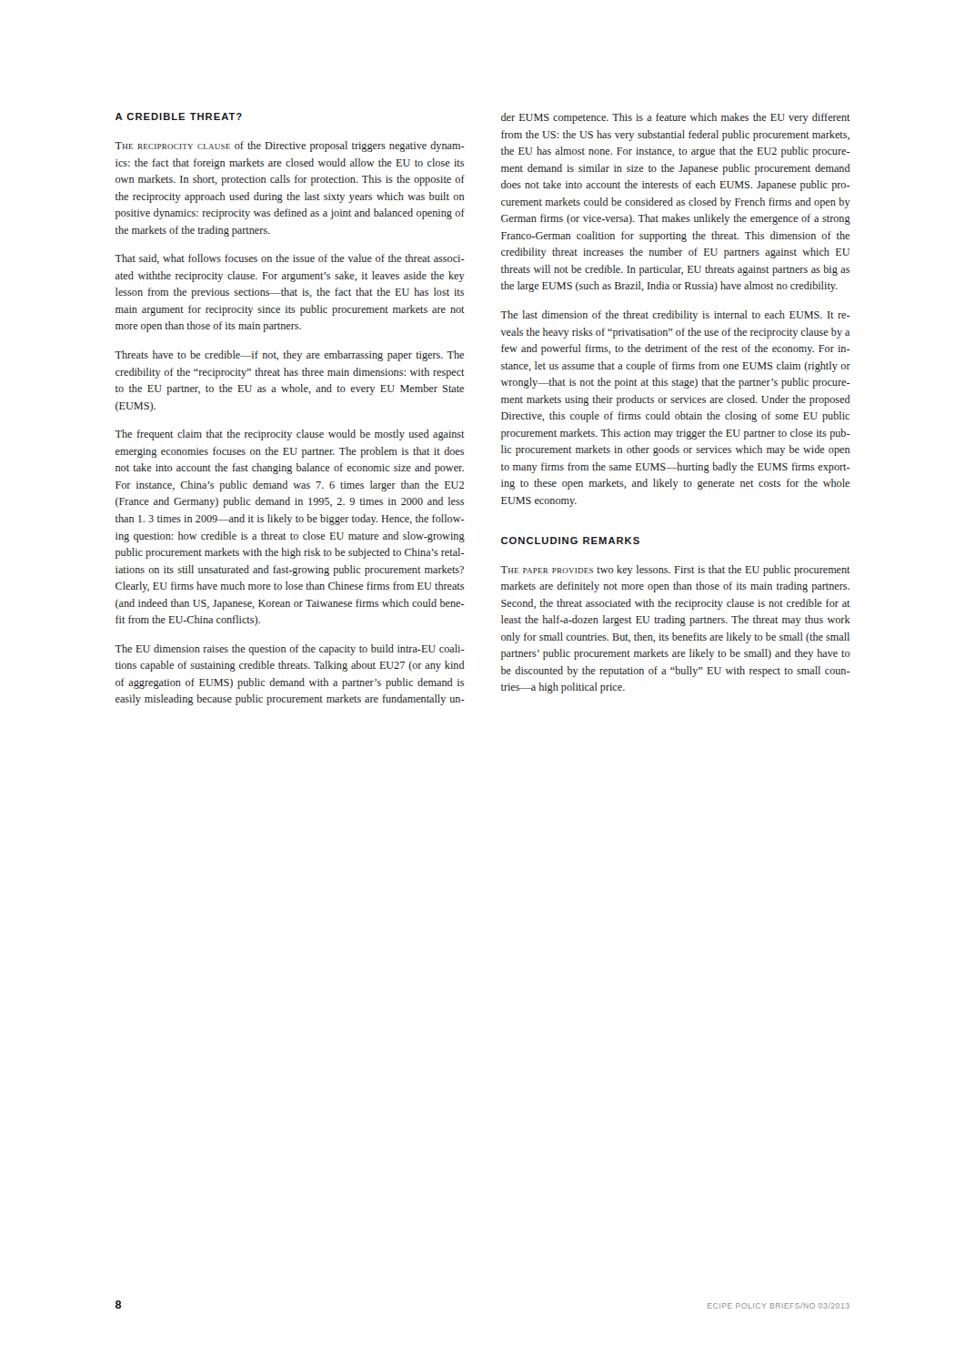A credible threat?
The reciprocity clause of the Directive proposal triggers negative dynamics: the fact that foreign markets are closed would allow the EU to close its own markets. In short, protection calls for protection. This is the opposite of the reciprocity approach used during the last sixty years which was built on positive dynamics: reciprocity was defined as a joint and balanced opening of the markets of the trading partners.
That said, what follows focuses on the issue of the value of the threat associated withthe reciprocity clause. For argument’s sake, it leaves aside the key lesson from the previous sections—that is, the fact that the EU has lost its main argument for reciprocity since its public procurement markets are not more open than those of its main partners.
Threats have to be credible—if not, they are embarrassing paper tigers. The credibility of the “reciprocity” threat has three main dimensions: with respect to the EU partner, to the EU as a whole, and to every EU Member State (EUMS).
The frequent claim that the reciprocity clause would be mostly used against emerging economies focuses on the EU partner. The problem is that it does not take into account the fast changing balance of economic size and power. For instance, China’s public demand was 7. 6 times larger than the EU2 (France and Germany) public demand in 1995, 2. 9 times in 2000 and less than 1. 3 times in 2009—and it is likely to be bigger today. Hence, the following question: how credible is a threat to close EU mature and slow-growing public procurement markets with the high risk to be subjected to China’s retaliations on its still unsaturated and fast-growing public procurement markets? Clearly, EU firms have much more to lose than Chinese firms from EU threats (and indeed than US, Japanese, Korean or Taiwanese firms which could benefit from the EU-China conflicts).
The EU dimension raises the question of the capacity to build intra-EU coalitions capable of sustaining credible threats. Talking about EU27 (or any kind of aggregation of EUMS) public demand with a partner’s public demand is easily misleading because public procurement markets are fundamentally under EUMS competence. This is a feature which makes the EU very different from the US: the US has very substantial federal public procurement markets, the EU has almost none. For instance, to argue that the EU2 public procurement demand is similar in size to the Japanese public procurement demand does not take into account the interests of each EUMS. Japanese public procurement markets could be considered as closed by French firms and open by German firms (or vice-versa). That makes unlikely the emergence of a strong Franco-German coalition for supporting the threat. This dimension of the credibility threat increases the number of EU partners against which EU threats will not be credible. In particular, EU threats against partners as big as the large EUMS (such as Brazil, India or Russia) have almost no credibility.
The last dimension of the threat credibility is internal to each EUMS. It reveals the heavy risks of “privatisation” of the use of the reciprocity clause by a few and powerful firms, to the detriment of the rest of the economy. For instance, let us assume that a couple of firms from one EUMS claim (rightly or wrongly—that is not the point at this stage) that the partner’s public procurement markets using their products or services are closed. Under the proposed Directive, this couple of firms could obtain the closing of some EU public procurement markets. This action may trigger the EU partner to close its public procurement markets in other goods or services which may be wide open to many firms from the same EUMS—hurting badly the EUMS firms exporting to these open markets, and likely to generate net costs for the whole EUMS economy.
Concluding remarks
The paper provides two key lessons. First is that the EU public procurement markets are definitely not more open than those of its main trading partners. Second, the threat associated with the reciprocity clause is not credible for at least the half-a-dozen largest EU trading partners. The threat may thus work only for small countries. But, then, its benefits are likely to be small (the small partners’ public procurement markets are likely to be small) and they have to be discounted by the reputation of a “bully” EU with respect to small countries—a high political price.
8 ECIPE Policy Briefs/No 03/2013